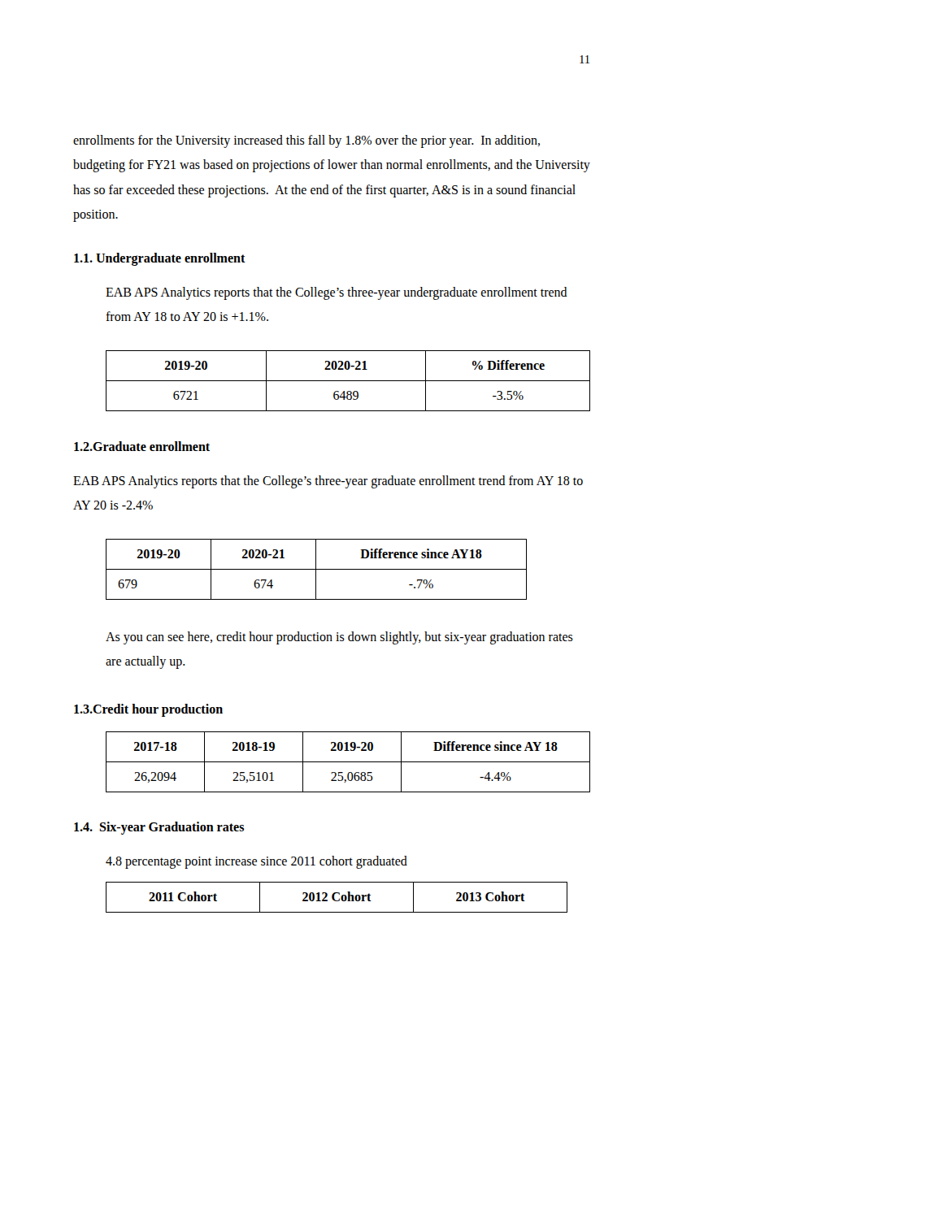11
enrollments for the University increased this fall by 1.8% over the prior year. In addition, budgeting for FY21 was based on projections of lower than normal enrollments, and the University has so far exceeded these projections. At the end of the first quarter, A&S is in a sound financial position.
1.1. Undergraduate enrollment
EAB APS Analytics reports that the College’s three-year undergraduate enrollment trend from AY 18 to AY 20 is +1.1%.
| 2019-20 | 2020-21 | % Difference |
| --- | --- | --- |
| 6721 | 6489 | -3.5% |
1.2. Graduate enrollment
EAB APS Analytics reports that the College’s three-year graduate enrollment trend from AY 18 to AY 20 is -2.4%
| 2019-20 | 2020-21 | Difference since AY18 |
| --- | --- | --- |
| 679 | 674 | -.7% |
As you can see here, credit hour production is down slightly, but six-year graduation rates are actually up.
1.3. Credit hour production
| 2017-18 | 2018-19 | 2019-20 | Difference since AY 18 |
| --- | --- | --- | --- |
| 26,2094 | 25,5101 | 25,0685 | -4.4% |
1.4. Six-year Graduation rates
4.8 percentage point increase since 2011 cohort graduated
| 2011 Cohort | 2012 Cohort | 2013 Cohort |
| --- | --- | --- |